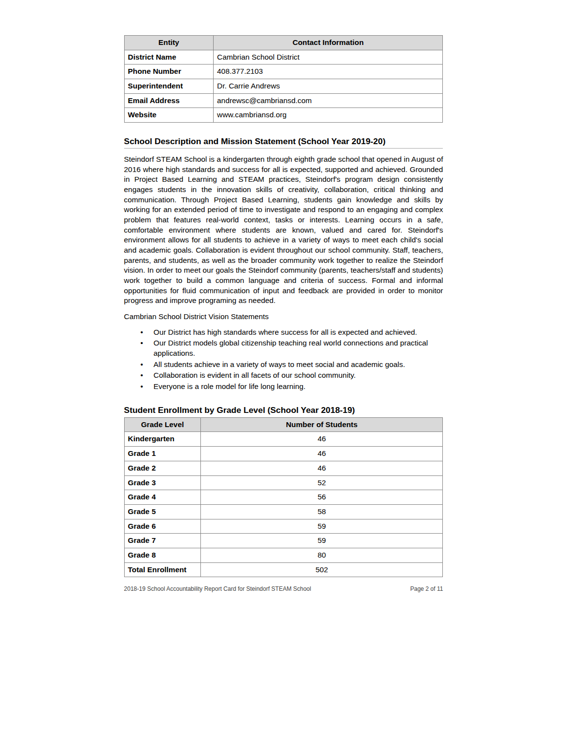| Entity | Contact Information |
| --- | --- |
| District Name | Cambrian School District |
| Phone Number | 408.377.2103 |
| Superintendent | Dr. Carrie Andrews |
| Email Address | andrewsc@cambriansd.com |
| Website | www.cambriansd.org |
School Description and Mission Statement (School Year 2019-20)
Steindorf STEAM School is a kindergarten through eighth grade school that opened in August of 2016 where high standards and success for all is expected, supported and achieved. Grounded in Project Based Learning and STEAM practices, Steindorf's program design consistently engages students in the innovation skills of creativity, collaboration, critical thinking and communication. Through Project Based Learning, students gain knowledge and skills by working for an extended period of time to investigate and respond to an engaging and complex problem that features real-world context, tasks or interests. Learning occurs in a safe, comfortable environment where students are known, valued and cared for. Steindorf's environment allows for all students to achieve in a variety of ways to meet each child's social and academic goals. Collaboration is evident throughout our school community. Staff, teachers, parents, and students, as well as the broader community work together to realize the Steindorf vision. In order to meet our goals the Steindorf community (parents, teachers/staff and students) work together to build a common language and criteria of success. Formal and informal opportunities for fluid communication of input and feedback are provided in order to monitor progress and improve programing as needed.
Cambrian School District Vision Statements
Our District has high standards where success for all is expected and achieved.
Our District models global citizenship teaching real world connections and practical applications.
All students achieve in a variety of ways to meet social and academic goals.
Collaboration is evident in all facets of our school community.
Everyone is a role model for life long learning.
Student Enrollment by Grade Level (School Year 2018-19)
| Grade Level | Number of Students |
| --- | --- |
| Kindergarten | 46 |
| Grade 1 | 46 |
| Grade 2 | 46 |
| Grade 3 | 52 |
| Grade 4 | 56 |
| Grade 5 | 58 |
| Grade 6 | 59 |
| Grade 7 | 59 |
| Grade 8 | 80 |
| Total Enrollment | 502 |
2018-19 School Accountability Report Card for Steindorf STEAM School Page 2 of 11